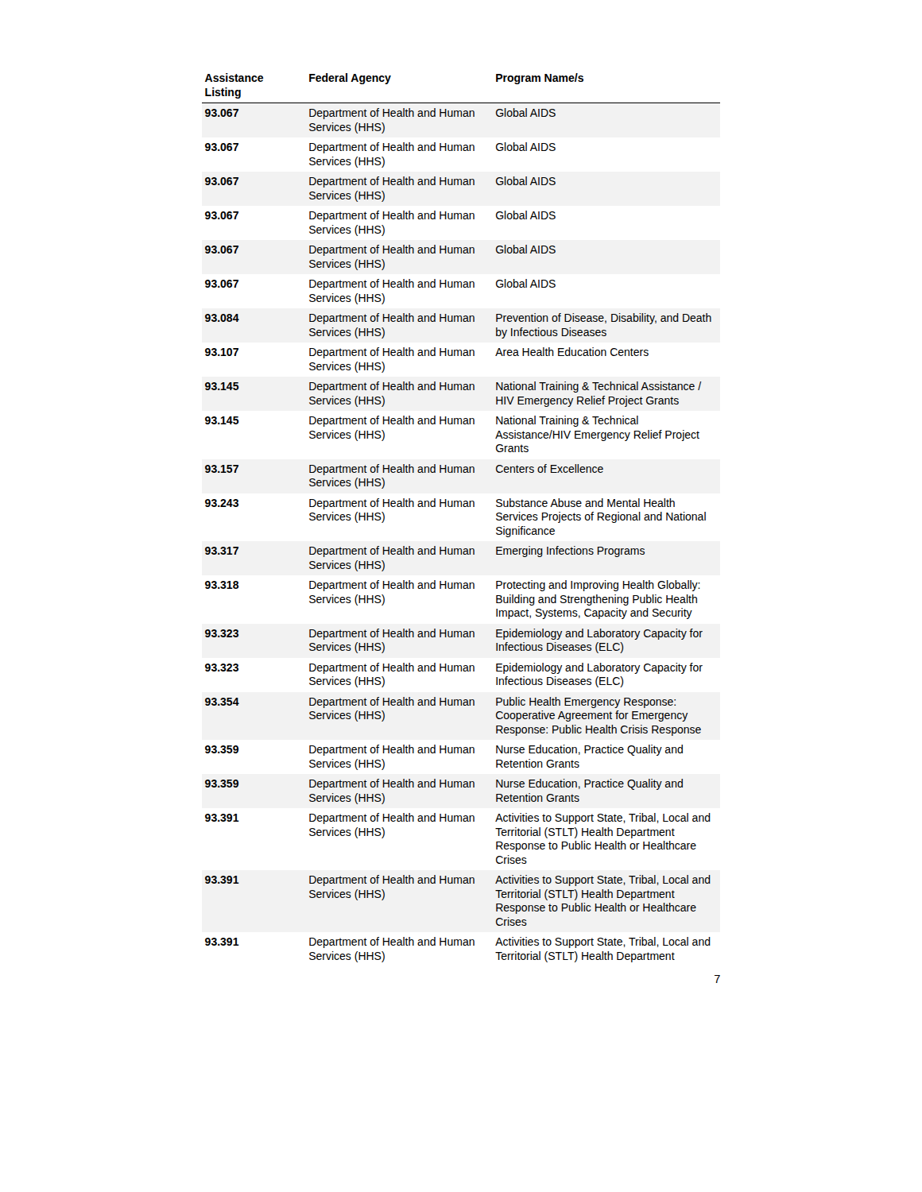| Assistance Listing | Federal Agency | Program Name/s |
| --- | --- | --- |
| 93.067 | Department of Health and Human Services (HHS) | Global AIDS |
| 93.067 | Department of Health and Human Services (HHS) | Global AIDS |
| 93.067 | Department of Health and Human Services (HHS) | Global AIDS |
| 93.067 | Department of Health and Human Services (HHS) | Global AIDS |
| 93.067 | Department of Health and Human Services (HHS) | Global AIDS |
| 93.067 | Department of Health and Human Services (HHS) | Global AIDS |
| 93.084 | Department of Health and Human Services (HHS) | Prevention of Disease, Disability, and Death by Infectious Diseases |
| 93.107 | Department of Health and Human Services (HHS) | Area Health Education Centers |
| 93.145 | Department of Health and Human Services (HHS) | National Training & Technical Assistance / HIV Emergency Relief Project Grants |
| 93.145 | Department of Health and Human Services (HHS) | National Training & Technical Assistance/HIV Emergency Relief Project Grants |
| 93.157 | Department of Health and Human Services (HHS) | Centers of Excellence |
| 93.243 | Department of Health and Human Services (HHS) | Substance Abuse and Mental Health Services Projects of Regional and National Significance |
| 93.317 | Department of Health and Human Services (HHS) | Emerging Infections Programs |
| 93.318 | Department of Health and Human Services (HHS) | Protecting and Improving Health Globally: Building and Strengthening Public Health Impact, Systems, Capacity and Security |
| 93.323 | Department of Health and Human Services (HHS) | Epidemiology and Laboratory Capacity for Infectious Diseases (ELC) |
| 93.323 | Department of Health and Human Services (HHS) | Epidemiology and Laboratory Capacity for Infectious Diseases (ELC) |
| 93.354 | Department of Health and Human Services (HHS) | Public Health Emergency Response: Cooperative Agreement for Emergency Response: Public Health Crisis Response |
| 93.359 | Department of Health and Human Services (HHS) | Nurse Education, Practice Quality and Retention Grants |
| 93.359 | Department of Health and Human Services (HHS) | Nurse Education, Practice Quality and Retention Grants |
| 93.391 | Department of Health and Human Services (HHS) | Activities to Support State, Tribal, Local and Territorial (STLT) Health Department Response to Public Health or Healthcare Crises |
| 93.391 | Department of Health and Human Services (HHS) | Activities to Support State, Tribal, Local and Territorial (STLT) Health Department Response to Public Health or Healthcare Crises |
| 93.391 | Department of Health and Human Services (HHS) | Activities to Support State, Tribal, Local and Territorial (STLT) Health Department |
7